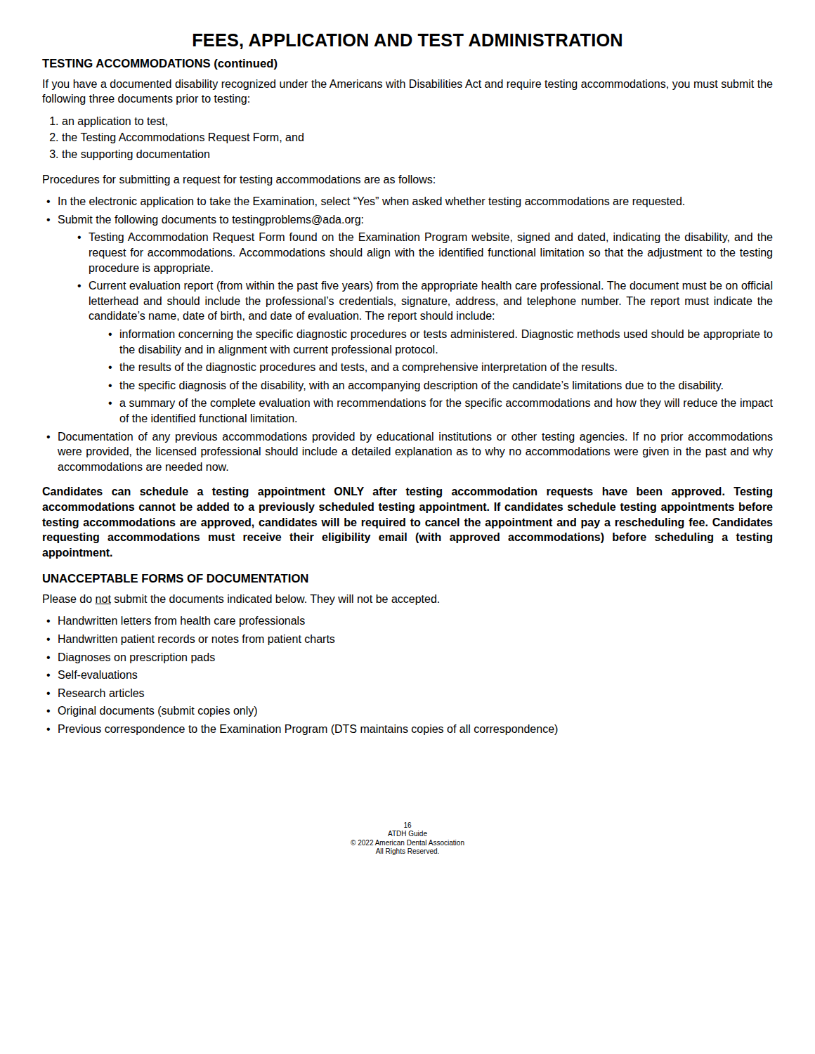FEES, APPLICATION AND TEST ADMINISTRATION
TESTING ACCOMMODATIONS (continued)
If you have a documented disability recognized under the Americans with Disabilities Act and require testing accommodations, you must submit the following three documents prior to testing:
an application to test,
the Testing Accommodations Request Form, and
the supporting documentation
Procedures for submitting a request for testing accommodations are as follows:
In the electronic application to take the Examination, select “Yes” when asked whether testing accommodations are requested.
Submit the following documents to testingproblems@ada.org:
Testing Accommodation Request Form found on the Examination Program website, signed and dated, indicating the disability, and the request for accommodations. Accommodations should align with the identified functional limitation so that the adjustment to the testing procedure is appropriate.
Current evaluation report (from within the past five years) from the appropriate health care professional. The document must be on official letterhead and should include the professional’s credentials, signature, address, and telephone number. The report must indicate the candidate’s name, date of birth, and date of evaluation. The report should include:
information concerning the specific diagnostic procedures or tests administered. Diagnostic methods used should be appropriate to the disability and in alignment with current professional protocol.
the results of the diagnostic procedures and tests, and a comprehensive interpretation of the results.
the specific diagnosis of the disability, with an accompanying description of the candidate’s limitations due to the disability.
a summary of the complete evaluation with recommendations for the specific accommodations and how they will reduce the impact of the identified functional limitation.
Documentation of any previous accommodations provided by educational institutions or other testing agencies. If no prior accommodations were provided, the licensed professional should include a detailed explanation as to why no accommodations were given in the past and why accommodations are needed now.
Candidates can schedule a testing appointment ONLY after testing accommodation requests have been approved. Testing accommodations cannot be added to a previously scheduled testing appointment. If candidates schedule testing appointments before testing accommodations are approved, candidates will be required to cancel the appointment and pay a rescheduling fee. Candidates requesting accommodations must receive their eligibility email (with approved accommodations) before scheduling a testing appointment.
UNACCEPTABLE FORMS OF DOCUMENTATION
Please do not submit the documents indicated below. They will not be accepted.
Handwritten letters from health care professionals
Handwritten patient records or notes from patient charts
Diagnoses on prescription pads
Self-evaluations
Research articles
Original documents (submit copies only)
Previous correspondence to the Examination Program (DTS maintains copies of all correspondence)
16
ATDH Guide
© 2022 American Dental Association
All Rights Reserved.